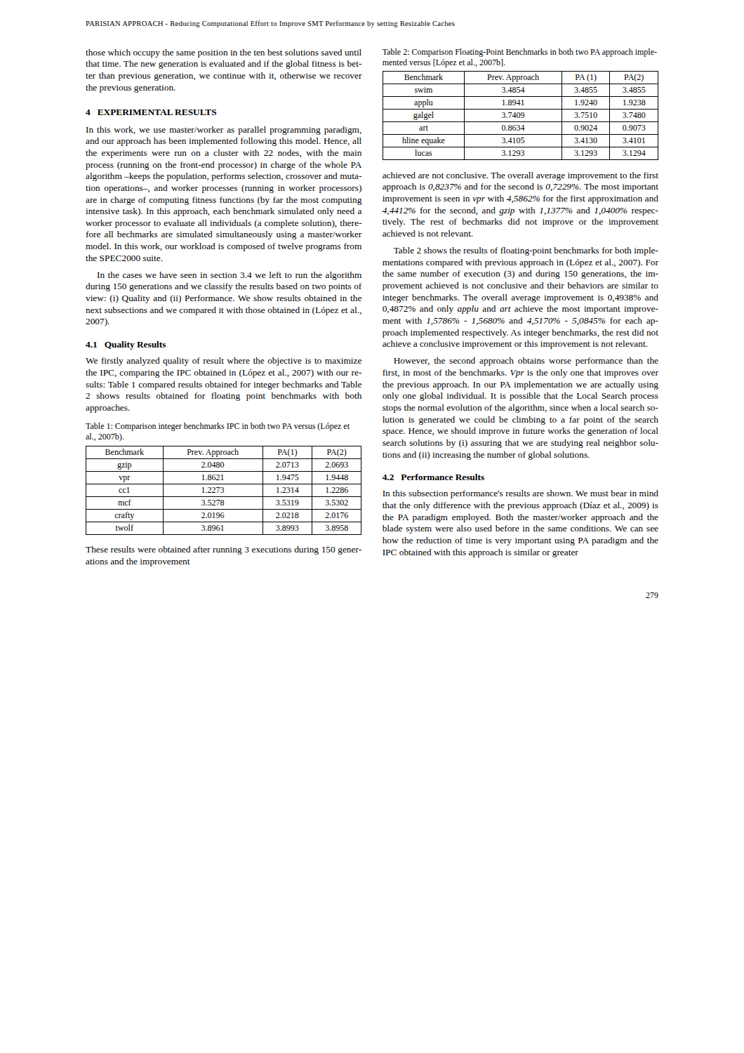PARISIAN APPROACH - Reducing Computational Effort to Improve SMT Performance by setting Resizable Caches
those which occupy the same position in the ten best solutions saved until that time. The new generation is evaluated and if the global fitness is better than previous generation, we continue with it, otherwise we recover the previous generation.
4 EXPERIMENTAL RESULTS
In this work, we use master/worker as parallel programming paradigm, and our approach has been implemented following this model. Hence, all the experiments were run on a cluster with 22 nodes, with the main process (running on the front-end processor) in charge of the whole PA algorithm –keeps the population, performs selection, crossover and mutation operations–, and worker processes (running in worker processors) are in charge of computing fitness functions (by far the most computing intensive task). In this approach, each benchmark simulated only need a worker processor to evaluate all individuals (a complete solution), therefore all bechmarks are simulated simultaneously using a master/worker model. In this work, our workload is composed of twelve programs from the SPEC2000 suite.
In the cases we have seen in section 3.4 we left to run the algorithm during 150 generations and we classify the results based on two points of view: (i) Quality and (ii) Performance. We show results obtained in the next subsections and we compared it with those obtained in (López et al., 2007).
4.1 Quality Results
We firstly analyzed quality of result where the objective is to maximize the IPC, comparing the IPC obtained in (López et al., 2007) with our results: Table 1 compared results obtained for integer bechmarks and Table 2 shows results obtained for floating point benchmarks with both approaches.
Table 1: Comparison integer benchmarks IPC in both two PA versus (López et al., 2007b).
| Benchmark | Prev. Approach | PA(1) | PA(2) |
| --- | --- | --- | --- |
| gzip | 2.0480 | 2.0713 | 2.0693 |
| vpr | 1.8621 | 1.9475 | 1.9448 |
| cc1 | 1.2273 | 1.2314 | 1.2286 |
| mcf | 3.5278 | 3.5319 | 3.5302 |
| crafty | 2.0196 | 2.0218 | 2.0176 |
| twolf | 3.8961 | 3.8993 | 3.8958 |
These results were obtained after running 3 executions during 150 generations and the improvement
Table 2: Comparison Floating-Point Benchmarks in both two PA approach implemented versus [López et al., 2007b].
| Benchmark | Prev. Approach | PA (1) | PA(2) |
| --- | --- | --- | --- |
| swim | 3.4854 | 3.4855 | 3.4855 |
| applu | 1.8941 | 1.9240 | 1.9238 |
| galgel | 3.7409 | 3.7510 | 3.7480 |
| art | 0.8634 | 0.9024 | 0.9073 |
| hline equake | 3.4105 | 3.4130 | 3.4101 |
| lucas | 3.1293 | 3.1293 | 3.1294 |
achieved are not conclusive. The overall average improvement to the first approach is 0,8237% and for the second is 0,7229%. The most important improvement is seen in vpr with 4,5862% for the first approximation and 4,4412% for the second, and gzip with 1,1377% and 1,0400% respectively. The rest of bechmarks did not improve or the improvement achieved is not relevant.
Table 2 shows the results of floating-point benchmarks for both implementations compared with previous approach in (López et al., 2007). For the same number of execution (3) and during 150 generations, the improvement achieved is not conclusive and their behaviors are similar to integer benchmarks. The overall average improvement is 0,4938% and 0,4872% and only applu and art achieve the most important improvement with 1,5786% - 1,5680% and 4,5170% - 5,0845% for each approach implemented respectively. As integer benchmarks, the rest did not achieve a conclusive improvement or this improvement is not relevant.
However, the second approach obtains worse performance than the first, in most of the benchmarks. Vpr is the only one that improves over the previous approach. In our PA implementation we are actually using only one global individual. It is possible that the Local Search process stops the normal evolution of the algorithm, since when a local search solution is generated we could be climbing to a far point of the search space. Hence, we should improve in future works the generation of local search solutions by (i) assuring that we are studying real neighbor solutions and (ii) increasing the number of global solutions.
4.2 Performance Results
In this subsection performance's results are shown. We must bear in mind that the only difference with the previous approach (Díaz et al., 2009) is the PA paradigm employed. Both the master/worker approach and the blade system were also used before in the same conditions. We can see how the reduction of time is very important using PA paradigm and the IPC obtained with this approach is similar or greater
279